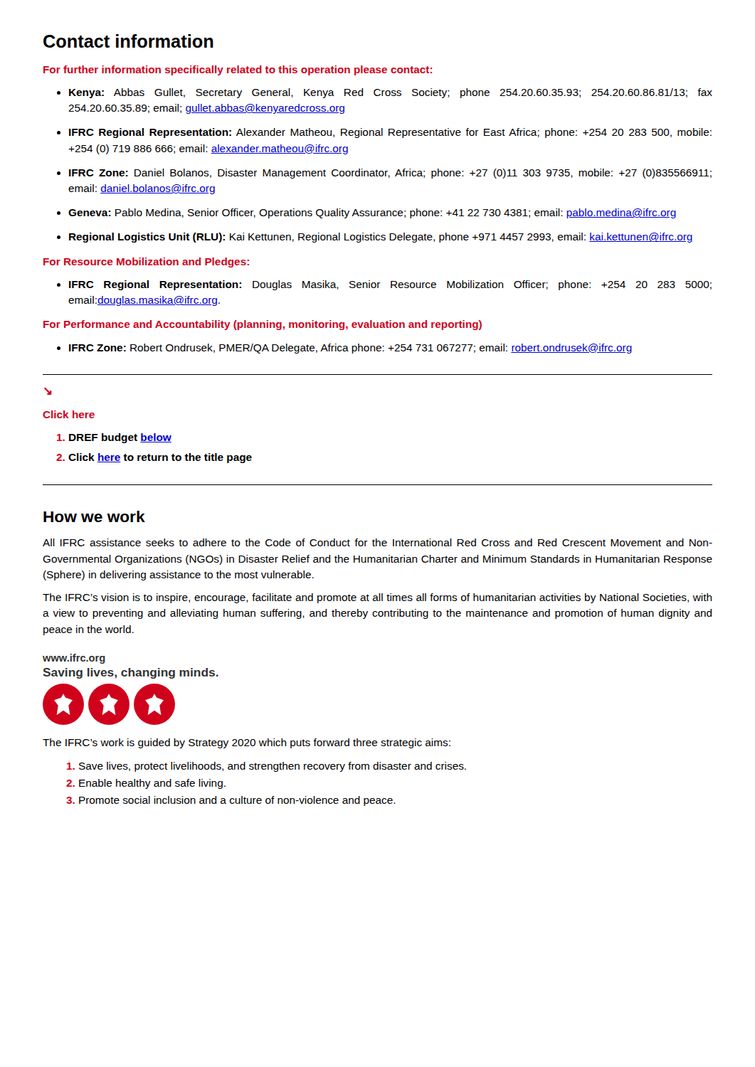Contact information
For further information specifically related to this operation please contact:
Kenya: Abbas Gullet, Secretary General, Kenya Red Cross Society; phone 254.20.60.35.93; 254.20.60.86.81/13; fax 254.20.60.35.89; email; gullet.abbas@kenyaredcross.org
IFRC Regional Representation: Alexander Matheou, Regional Representative for East Africa; phone: +254 20 283 500, mobile: +254 (0) 719 886 666; email: alexander.matheou@ifrc.org
IFRC Zone: Daniel Bolanos, Disaster Management Coordinator, Africa; phone: +27 (0)11 303 9735, mobile: +27 (0)835566911; email: daniel.bolanos@ifrc.org
Geneva: Pablo Medina, Senior Officer, Operations Quality Assurance; phone: +41 22 730 4381; email: pablo.medina@ifrc.org
Regional Logistics Unit (RLU): Kai Kettunen, Regional Logistics Delegate, phone +971 4457 2993, email: kai.kettunen@ifrc.org
For Resource Mobilization and Pledges:
IFRC Regional Representation: Douglas Masika, Senior Resource Mobilization Officer; phone: +254 20 283 5000; email:douglas.masika@ifrc.org.
For Performance and Accountability (planning, monitoring, evaluation and reporting)
IFRC Zone: Robert Ondrusek, PMER/QA Delegate, Africa phone: +254 731 067277; email: robert.ondrusek@ifrc.org
↘
Click here
DREF budget below
Click here to return to the title page
How we work
All IFRC assistance seeks to adhere to the Code of Conduct for the International Red Cross and Red Crescent Movement and Non-Governmental Organizations (NGOs) in Disaster Relief and the Humanitarian Charter and Minimum Standards in Humanitarian Response (Sphere) in delivering assistance to the most vulnerable.
The IFRC’s vision is to inspire, encourage, facilitate and promote at all times all forms of humanitarian activities by National Societies, with a view to preventing and alleviating human suffering, and thereby contributing to the maintenance and promotion of human dignity and peace in the world.
www.ifrc.org
Saving lives, changing minds.
The IFRC’s work is guided by Strategy 2020 which puts forward three strategic aims:
Save lives, protect livelihoods, and strengthen recovery from disaster and crises.
Enable healthy and safe living.
Promote social inclusion and a culture of non-violence and peace.